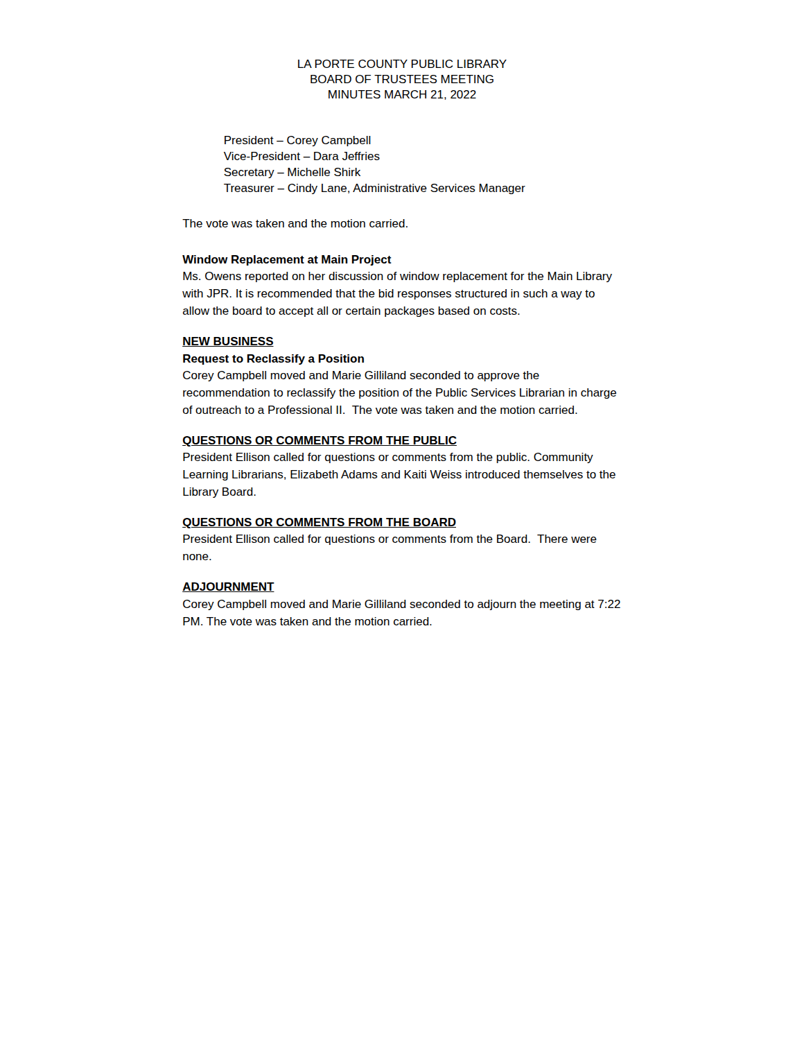LA PORTE COUNTY PUBLIC LIBRARY
BOARD OF TRUSTEES MEETING
MINUTES MARCH 21, 2022
President – Corey Campbell
Vice-President – Dara Jeffries
Secretary – Michelle Shirk
Treasurer – Cindy Lane, Administrative Services Manager
The vote was taken and the motion carried.
Window Replacement at Main Project
Ms. Owens reported on her discussion of window replacement for the Main Library with JPR. It is recommended that the bid responses structured in such a way to allow the board to accept all or certain packages based on costs.
NEW BUSINESS
Request to Reclassify a Position
Corey Campbell moved and Marie Gilliland seconded to approve the recommendation to reclassify the position of the Public Services Librarian in charge of outreach to a Professional II. The vote was taken and the motion carried.
QUESTIONS OR COMMENTS FROM THE PUBLIC
President Ellison called for questions or comments from the public. Community Learning Librarians, Elizabeth Adams and Kaiti Weiss introduced themselves to the Library Board.
QUESTIONS OR COMMENTS FROM THE BOARD
President Ellison called for questions or comments from the Board. There were none.
ADJOURNMENT
Corey Campbell moved and Marie Gilliland seconded to adjourn the meeting at 7:22 PM. The vote was taken and the motion carried.